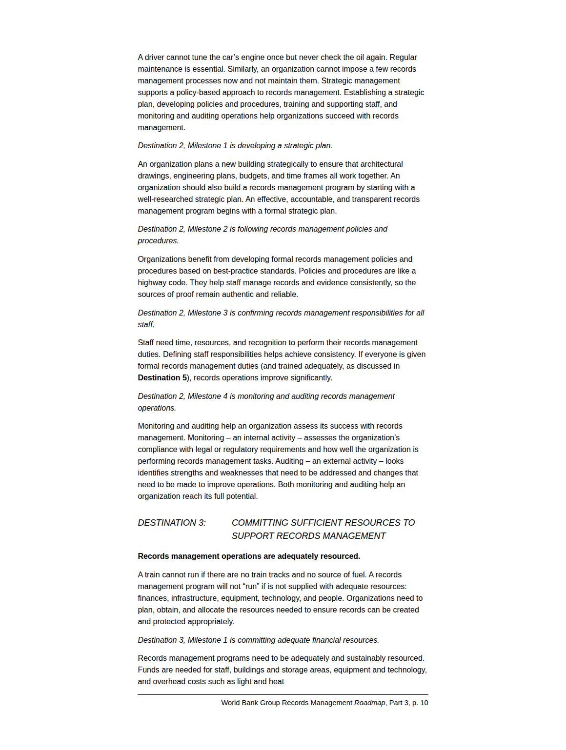A driver cannot tune the car’s engine once but never check the oil again. Regular maintenance is essential. Similarly, an organization cannot impose a few records management processes now and not maintain them. Strategic management supports a policy-based approach to records management. Establishing a strategic plan, developing policies and procedures, training and supporting staff, and monitoring and auditing operations help organizations succeed with records management.
Destination 2, Milestone 1 is developing a strategic plan.
An organization plans a new building strategically to ensure that architectural drawings, engineering plans, budgets, and time frames all work together. An organization should also build a records management program by starting with a well-researched strategic plan. An effective, accountable, and transparent records management program begins with a formal strategic plan.
Destination 2, Milestone 2 is following records management policies and procedures.
Organizations benefit from developing formal records management policies and procedures based on best-practice standards. Policies and procedures are like a highway code. They help staff manage records and evidence consistently, so the sources of proof remain authentic and reliable.
Destination 2, Milestone 3 is confirming records management responsibilities for all staff.
Staff need time, resources, and recognition to perform their records management duties. Defining staff responsibilities helps achieve consistency. If everyone is given formal records management duties (and trained adequately, as discussed in Destination 5), records operations improve significantly.
Destination 2, Milestone 4 is monitoring and auditing records management operations.
Monitoring and auditing help an organization assess its success with records management. Monitoring – an internal activity – assesses the organization’s compliance with legal or regulatory requirements and how well the organization is performing records management tasks. Auditing – an external activity – looks identifies strengths and weaknesses that need to be addressed and changes that need to be made to improve operations. Both monitoring and auditing help an organization reach its full potential.
DESTINATION 3: COMMITTING SUFFICIENT RESOURCES TO SUPPORT RECORDS MANAGEMENT
Records management operations are adequately resourced.
A train cannot run if there are no train tracks and no source of fuel. A records management program will not “run” if is not supplied with adequate resources: finances, infrastructure, equipment, technology, and people. Organizations need to plan, obtain, and allocate the resources needed to ensure records can be created and protected appropriately.
Destination 3, Milestone 1 is committing adequate financial resources.
Records management programs need to be adequately and sustainably resourced. Funds are needed for staff, buildings and storage areas, equipment and technology, and overhead costs such as light and heat
World Bank Group Records Management Roadmap, Part 3, p. 10